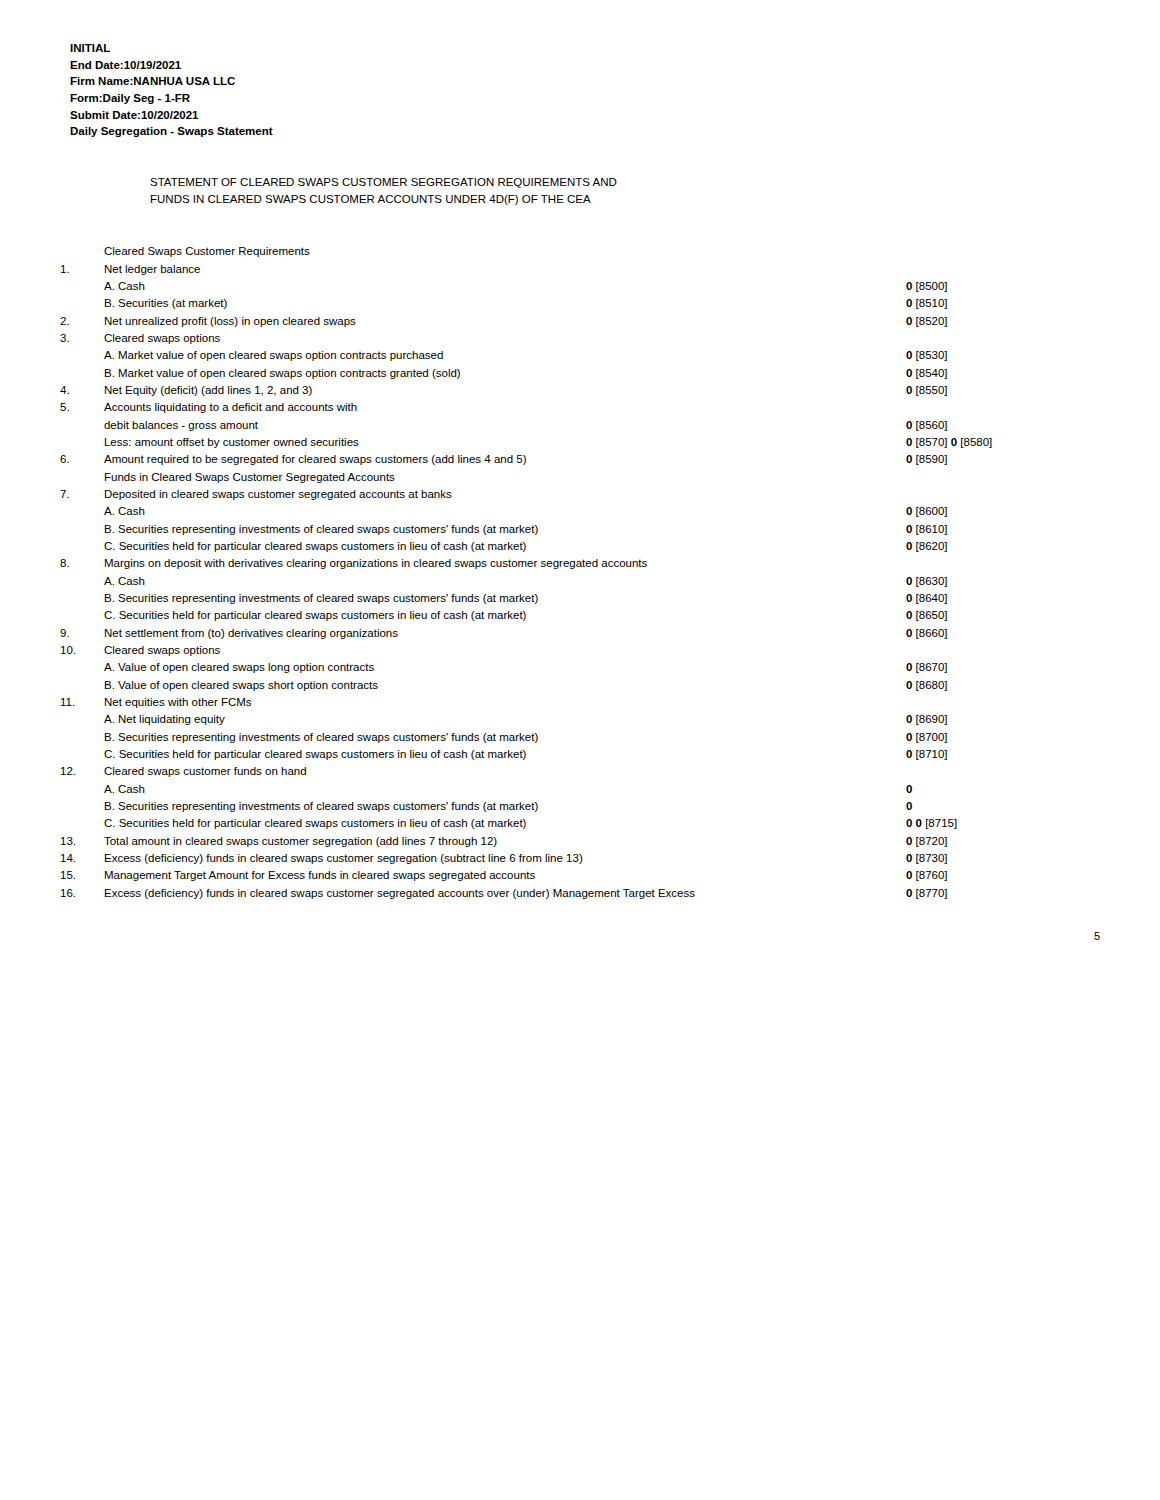INITIAL
End Date:10/19/2021
Firm Name:NANHUA USA LLC
Form:Daily Seg - 1-FR
Submit Date:10/20/2021
Daily Segregation - Swaps Statement
STATEMENT OF CLEARED SWAPS CUSTOMER SEGREGATION REQUIREMENTS AND
FUNDS IN CLEARED SWAPS CUSTOMER ACCOUNTS UNDER 4D(F) OF THE CEA
| | Cleared Swaps Customer Requirements | |
| 1. | Net ledger balance | |
| | A. Cash | 0 [8500] |
| | B. Securities (at market) | 0 [8510] |
| 2. | Net unrealized profit (loss) in open cleared swaps | 0 [8520] |
| 3. | Cleared swaps options | |
| | A. Market value of open cleared swaps option contracts purchased | 0 [8530] |
| | B. Market value of open cleared swaps option contracts granted (sold) | 0 [8540] |
| 4. | Net Equity (deficit) (add lines 1, 2, and 3) | 0 [8550] |
| 5. | Accounts liquidating to a deficit and accounts with | |
| | debit balances - gross amount | 0 [8560] |
| | Less: amount offset by customer owned securities | 0 [8570] 0 [8580] |
| 6. | Amount required to be segregated for cleared swaps customers (add lines 4 and 5) | 0 [8590] |
| | Funds in Cleared Swaps Customer Segregated Accounts | |
| 7. | Deposited in cleared swaps customer segregated accounts at banks | |
| | A. Cash | 0 [8600] |
| | B. Securities representing investments of cleared swaps customers' funds (at market) | 0 [8610] |
| | C. Securities held for particular cleared swaps customers in lieu of cash (at market) | 0 [8620] |
| 8. | Margins on deposit with derivatives clearing organizations in cleared swaps customer segregated accounts | |
| | A. Cash | 0 [8630] |
| | B. Securities representing investments of cleared swaps customers' funds (at market) | 0 [8640] |
| | C. Securities held for particular cleared swaps customers in lieu of cash (at market) | 0 [8650] |
| 9. | Net settlement from (to) derivatives clearing organizations | 0 [8660] |
| 10. | Cleared swaps options | |
| | A. Value of open cleared swaps long option contracts | 0 [8670] |
| | B. Value of open cleared swaps short option contracts | 0 [8680] |
| 11. | Net equities with other FCMs | |
| | A. Net liquidating equity | 0 [8690] |
| | B. Securities representing investments of cleared swaps customers' funds (at market) | 0 [8700] |
| | C. Securities held for particular cleared swaps customers in lieu of cash (at market) | 0 [8710] |
| 12. | Cleared swaps customer funds on hand | |
| | A. Cash | 0 |
| | B. Securities representing investments of cleared swaps customers' funds (at market) | 0 |
| | C. Securities held for particular cleared swaps customers in lieu of cash (at market) | 0 0 [8715] |
| 13. | Total amount in cleared swaps customer segregation (add lines 7 through 12) | 0 [8720] |
| 14. | Excess (deficiency) funds in cleared swaps customer segregation (subtract line 6 from line 13) | 0 [8730] |
| 15. | Management Target Amount for Excess funds in cleared swaps segregated accounts | 0 [8760] |
| 16. | Excess (deficiency) funds in cleared swaps customer segregated accounts over (under) Management Target Excess | 0 [8770] |
5